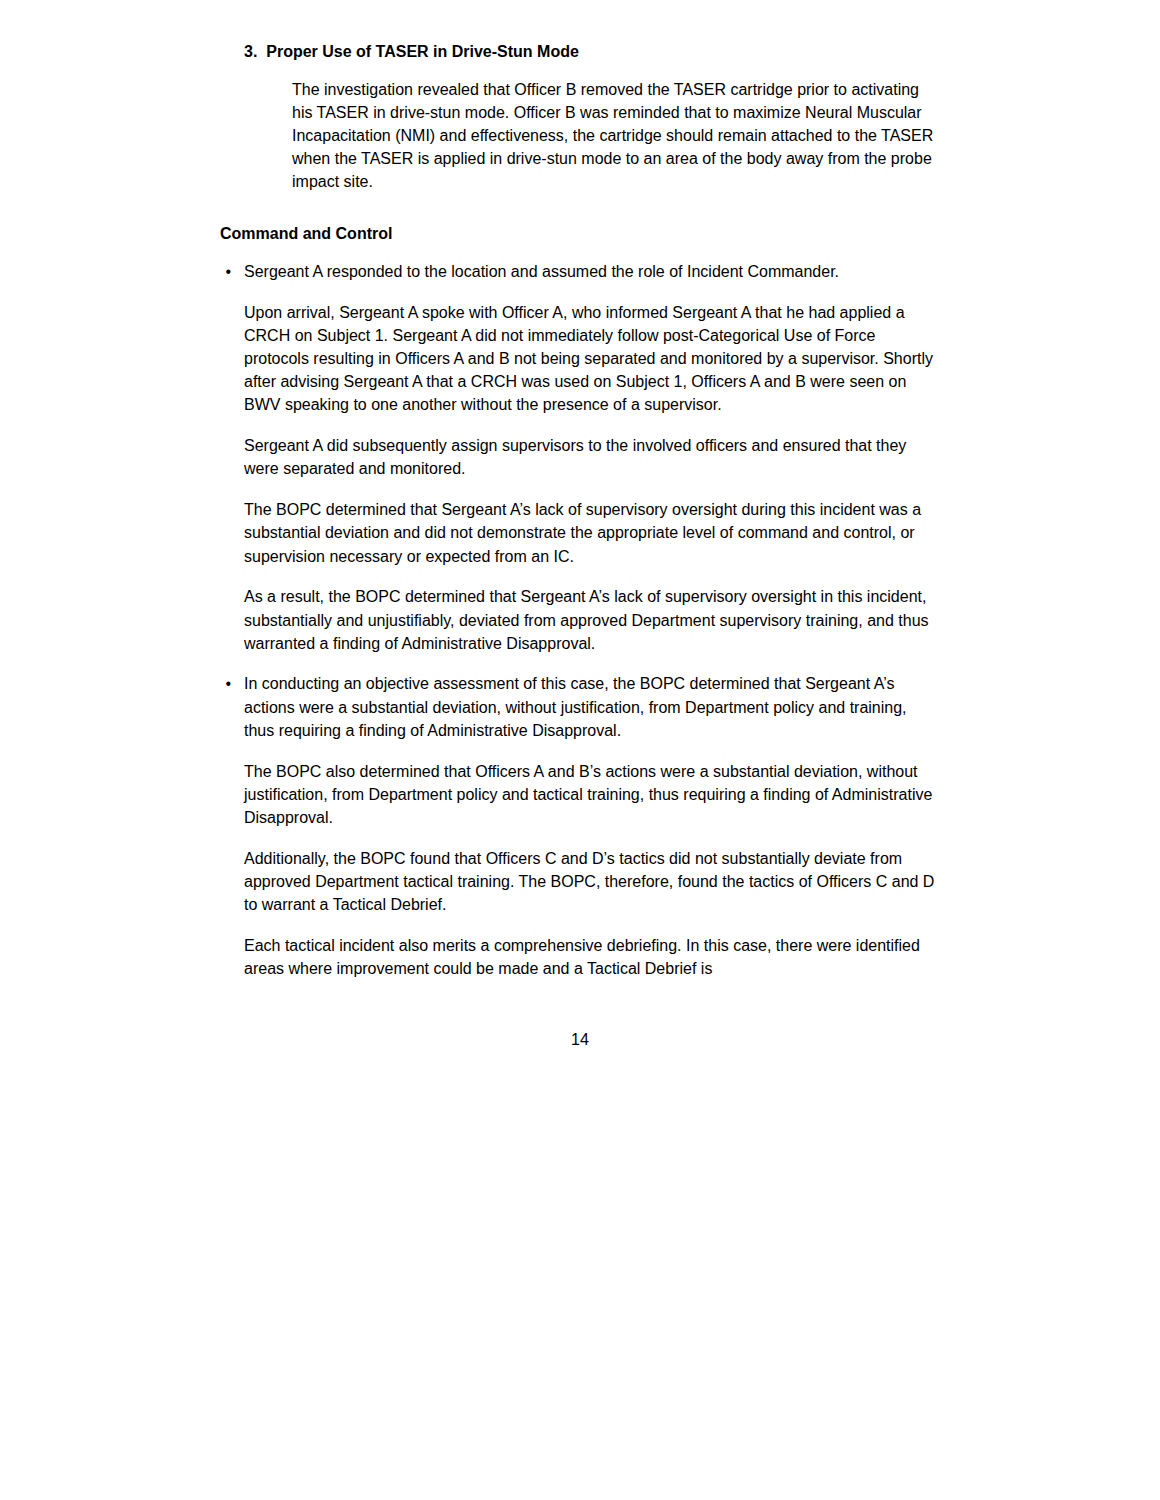3. Proper Use of TASER in Drive-Stun Mode
The investigation revealed that Officer B removed the TASER cartridge prior to activating his TASER in drive-stun mode. Officer B was reminded that to maximize Neural Muscular Incapacitation (NMI) and effectiveness, the cartridge should remain attached to the TASER when the TASER is applied in drive-stun mode to an area of the body away from the probe impact site.
Command and Control
Sergeant A responded to the location and assumed the role of Incident Commander.
Upon arrival, Sergeant A spoke with Officer A, who informed Sergeant A that he had applied a CRCH on Subject 1. Sergeant A did not immediately follow post-Categorical Use of Force protocols resulting in Officers A and B not being separated and monitored by a supervisor. Shortly after advising Sergeant A that a CRCH was used on Subject 1, Officers A and B were seen on BWV speaking to one another without the presence of a supervisor.
Sergeant A did subsequently assign supervisors to the involved officers and ensured that they were separated and monitored.
The BOPC determined that Sergeant A’s lack of supervisory oversight during this incident was a substantial deviation and did not demonstrate the appropriate level of command and control, or supervision necessary or expected from an IC.
As a result, the BOPC determined that Sergeant A’s lack of supervisory oversight in this incident, substantially and unjustifiably, deviated from approved Department supervisory training, and thus warranted a finding of Administrative Disapproval.
In conducting an objective assessment of this case, the BOPC determined that Sergeant A’s actions were a substantial deviation, without justification, from Department policy and training, thus requiring a finding of Administrative Disapproval.
The BOPC also determined that Officers A and B’s actions were a substantial deviation, without justification, from Department policy and tactical training, thus requiring a finding of Administrative Disapproval.
Additionally, the BOPC found that Officers C and D’s tactics did not substantially deviate from approved Department tactical training. The BOPC, therefore, found the tactics of Officers C and D to warrant a Tactical Debrief.
Each tactical incident also merits a comprehensive debriefing. In this case, there were identified areas where improvement could be made and a Tactical Debrief is
14